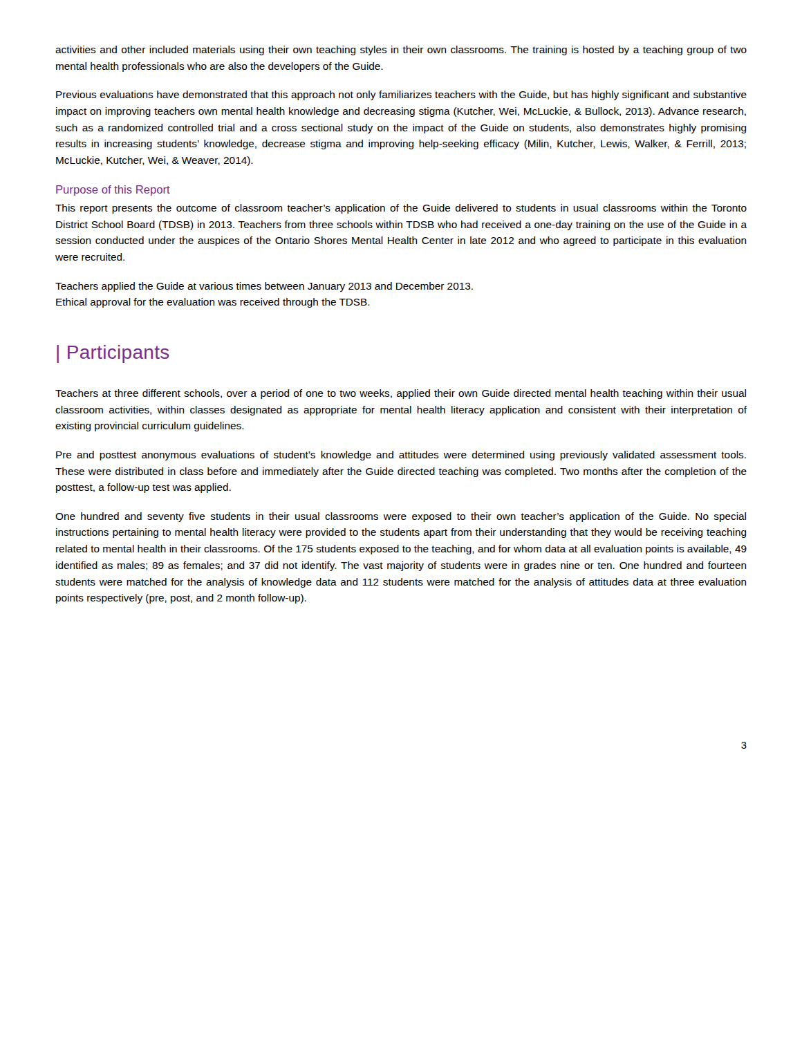activities and other included materials using their own teaching styles in their own classrooms. The training is hosted by a teaching group of two mental health professionals who are also the developers of the Guide.
Previous evaluations have demonstrated that this approach not only familiarizes teachers with the Guide, but has highly significant and substantive impact on improving teachers own mental health knowledge and decreasing stigma (Kutcher, Wei, McLuckie, & Bullock, 2013). Advance research, such as a randomized controlled trial and a cross sectional study on the impact of the Guide on students, also demonstrates highly promising results in increasing students’ knowledge, decrease stigma and improving help-seeking efficacy (Milin, Kutcher, Lewis, Walker, & Ferrill, 2013; McLuckie, Kutcher, Wei, & Weaver, 2014).
Purpose of this Report
This report presents the outcome of classroom teacher’s application of the Guide delivered to students in usual classrooms within the Toronto District School Board (TDSB) in 2013. Teachers from three schools within TDSB who had received a one-day training on the use of the Guide in a session conducted under the auspices of the Ontario Shores Mental Health Center in late 2012 and who agreed to participate in this evaluation were recruited.
Teachers applied the Guide at various times between January 2013 and December 2013.
Ethical approval for the evaluation was received through the TDSB.
| Participants
Teachers at three different schools, over a period of one to two weeks, applied their own Guide directed mental health teaching within their usual classroom activities, within classes designated as appropriate for mental health literacy application and consistent with their interpretation of existing provincial curriculum guidelines.
Pre and posttest anonymous evaluations of student’s knowledge and attitudes were determined using previously validated assessment tools. These were distributed in class before and immediately after the Guide directed teaching was completed. Two months after the completion of the posttest, a follow-up test was applied.
One hundred and seventy five students in their usual classrooms were exposed to their own teacher’s application of the Guide. No special instructions pertaining to mental health literacy were provided to the students apart from their understanding that they would be receiving teaching related to mental health in their classrooms. Of the 175 students exposed to the teaching, and for whom data at all evaluation points is available, 49 identified as males; 89 as females; and 37 did not identify. The vast majority of students were in grades nine or ten. One hundred and fourteen students were matched for the analysis of knowledge data and 112 students were matched for the analysis of attitudes data at three evaluation points respectively (pre, post, and 2 month follow-up).
3